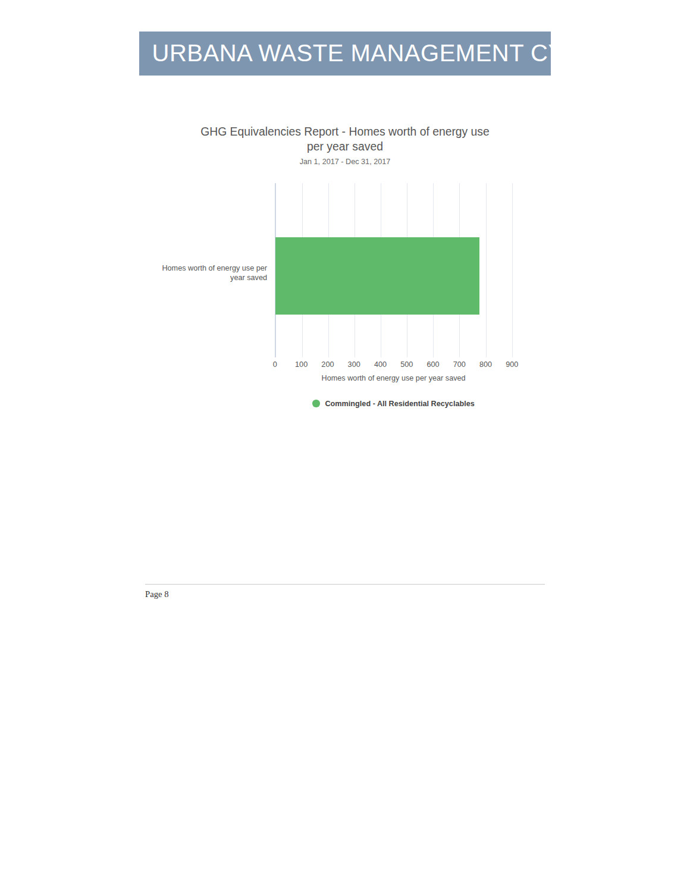URBANA WASTE MANAGEMENT CY 2017
GHG Equivalencies Report - Homes worth of energy use
per year saved
Jan 1, 2017 - Dec 31, 2017
Homes worth of energy use per
year saved
0 100 200 300 400 500 600 700 800 900
Homes worth of energy use per year saved
Commingled - All Residential Recyclables
Page 8